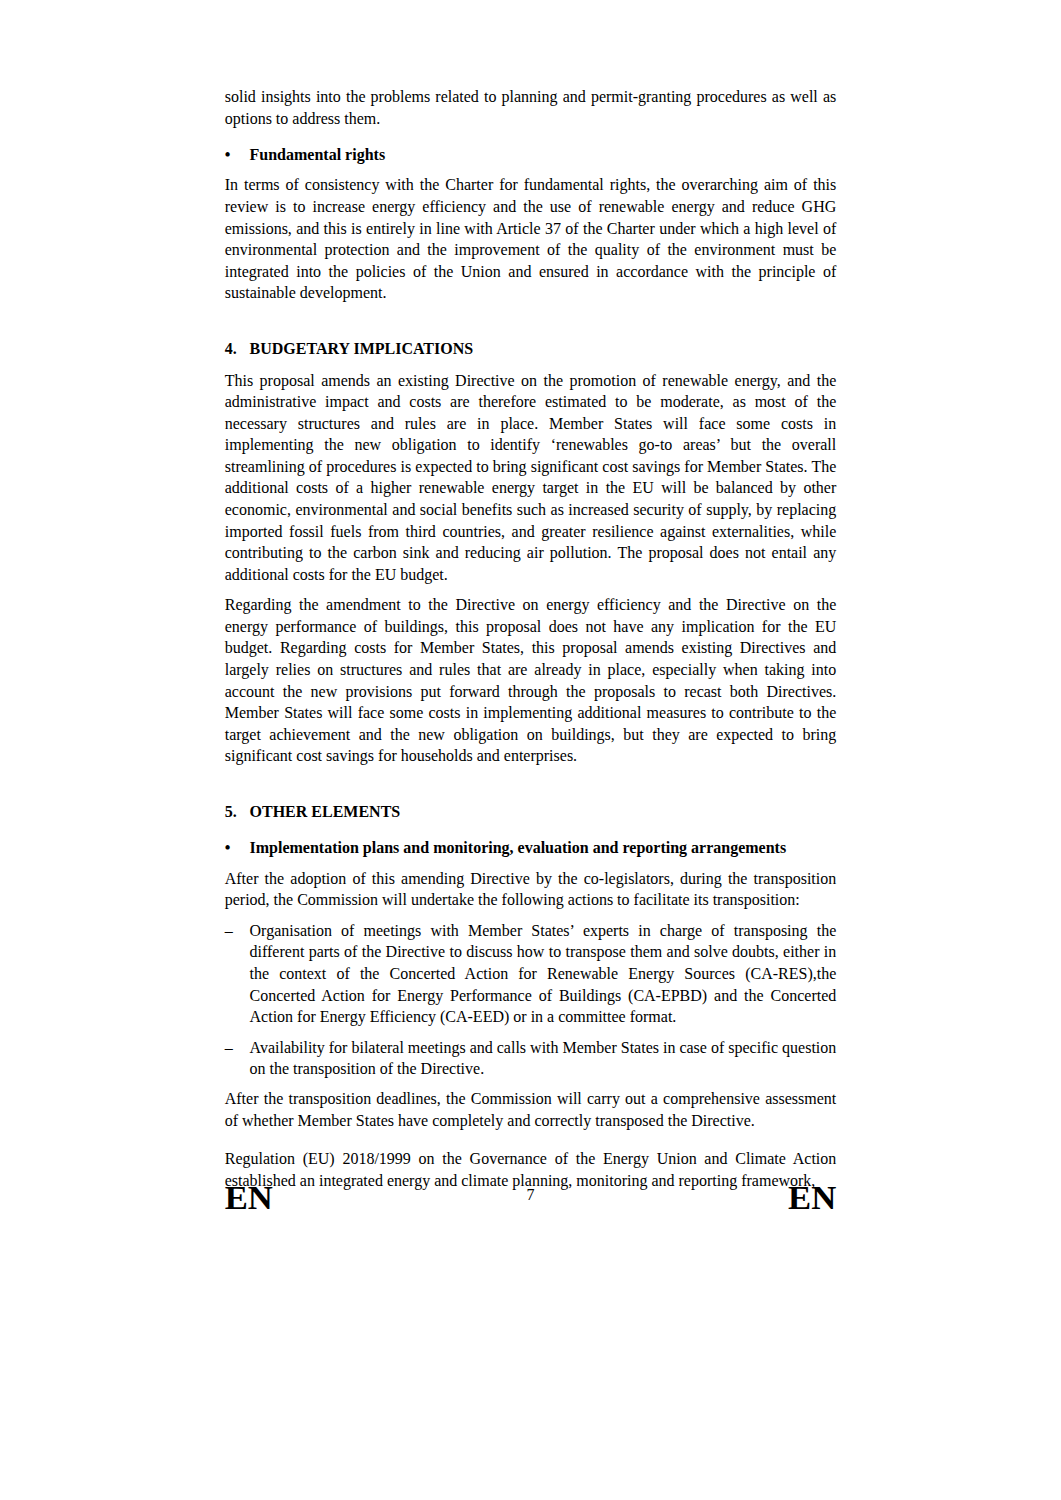solid insights into the problems related to planning and permit-granting procedures as well as options to address them.
• Fundamental rights
In terms of consistency with the Charter for fundamental rights, the overarching aim of this review is to increase energy efficiency and the use of renewable energy and reduce GHG emissions, and this is entirely in line with Article 37 of the Charter under which a high level of environmental protection and the improvement of the quality of the environment must be integrated into the policies of the Union and ensured in accordance with the principle of sustainable development.
4. BUDGETARY IMPLICATIONS
This proposal amends an existing Directive on the promotion of renewable energy, and the administrative impact and costs are therefore estimated to be moderate, as most of the necessary structures and rules are in place. Member States will face some costs in implementing the new obligation to identify ‘renewables go-to areas’ but the overall streamlining of procedures is expected to bring significant cost savings for Member States. The additional costs of a higher renewable energy target in the EU will be balanced by other economic, environmental and social benefits such as increased security of supply, by replacing imported fossil fuels from third countries, and greater resilience against externalities, while contributing to the carbon sink and reducing air pollution. The proposal does not entail any additional costs for the EU budget.
Regarding the amendment to the Directive on energy efficiency and the Directive on the energy performance of buildings, this proposal does not have any implication for the EU budget. Regarding costs for Member States, this proposal amends existing Directives and largely relies on structures and rules that are already in place, especially when taking into account the new provisions put forward through the proposals to recast both Directives. Member States will face some costs in implementing additional measures to contribute to the target achievement and the new obligation on buildings, but they are expected to bring significant cost savings for households and enterprises.
5. OTHER ELEMENTS
• Implementation plans and monitoring, evaluation and reporting arrangements
After the adoption of this amending Directive by the co-legislators, during the transposition period, the Commission will undertake the following actions to facilitate its transposition:
– Organisation of meetings with Member States’ experts in charge of transposing the different parts of the Directive to discuss how to transpose them and solve doubts, either in the context of the Concerted Action for Renewable Energy Sources (CA-RES),the Concerted Action for Energy Performance of Buildings (CA-EPBD) and the Concerted Action for Energy Efficiency (CA-EED) or in a committee format.
– Availability for bilateral meetings and calls with Member States in case of specific question on the transposition of the Directive.
After the transposition deadlines, the Commission will carry out a comprehensive assessment of whether Member States have completely and correctly transposed the Directive.
Regulation (EU) 2018/1999 on the Governance of the Energy Union and Climate Action established an integrated energy and climate planning, monitoring and reporting framework,
EN 7 EN